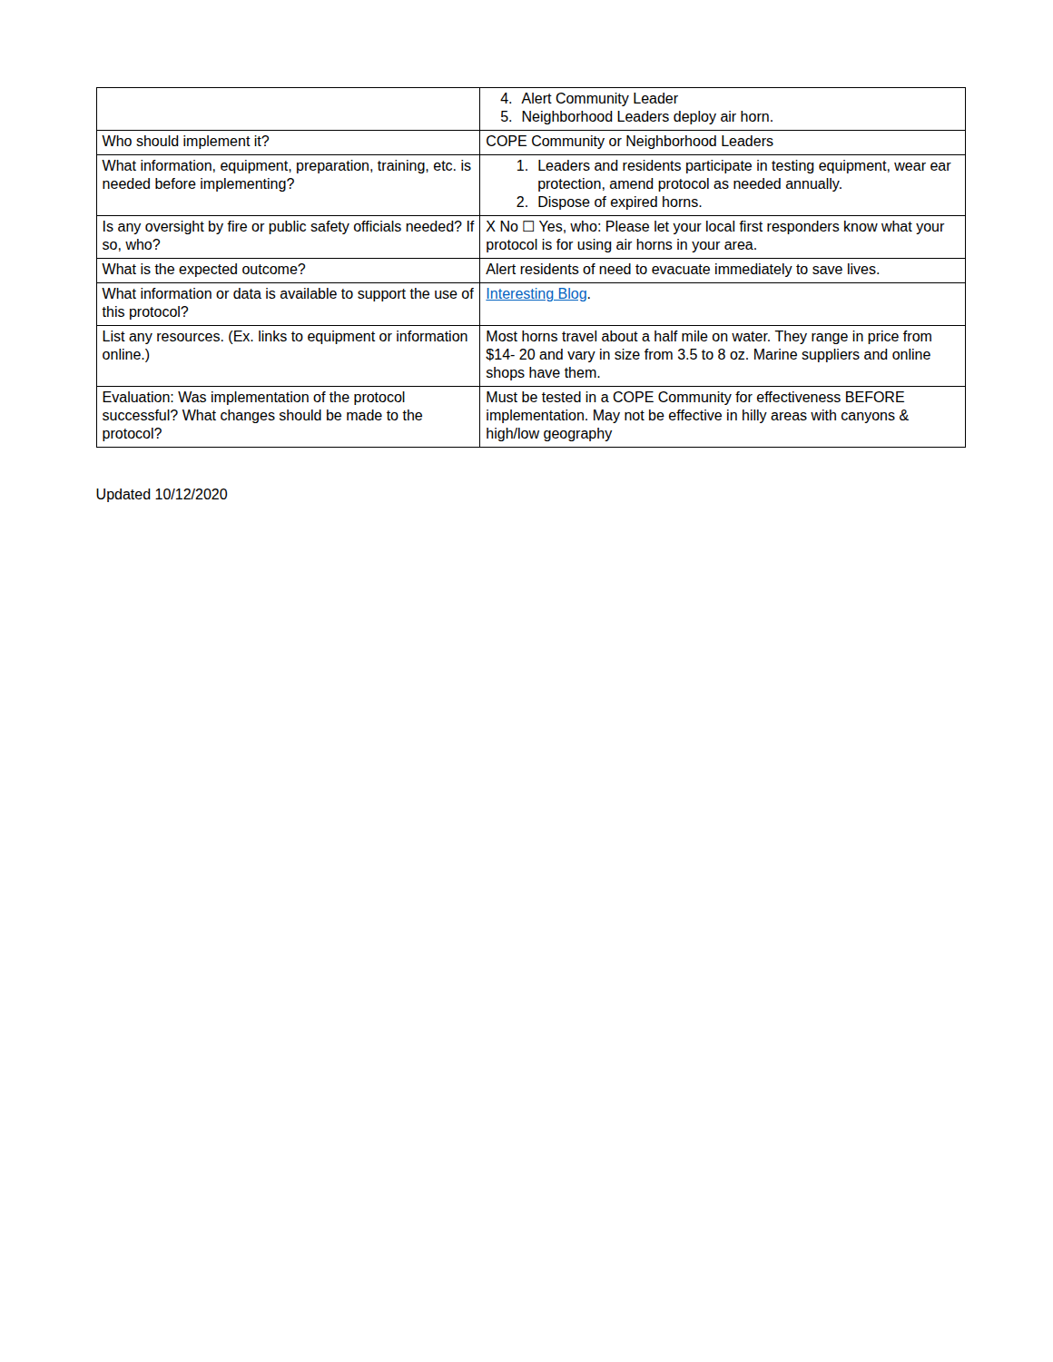| | Alert Community Leader Neighborhood Leaders deploy air horn. |
| Who should implement it? | COPE Community or Neighborhood Leaders |
| What information, equipment, preparation, training, etc. is needed before implementing? | Leaders and residents participate in testing equipment, wear ear protection, amend protocol as needed annually. Dispose of expired horns. |
| Is any oversight by fire or public safety officials needed? If so, who? | X No ☐ Yes, who: Please let your local first responders know what your protocol is for using air horns in your area. |
| What is the expected outcome? | Alert residents of need to evacuate immediately to save lives. |
| What information or data is available to support the use of this protocol? | Interesting Blog . |
| List any resources. (Ex. links to equipment or information online.) | Most horns travel about a half mile on water. They range in price from $14- 20 and vary in size from 3.5 to 8 oz. Marine suppliers and online shops have them. |
| Evaluation: Was implementation of the protocol successful? What changes should be made to the protocol? | Must be tested in a COPE Community for effectiveness BEFORE implementation. May not be effective in hilly areas with canyons & high/low geography |
Updated 10/12/2020